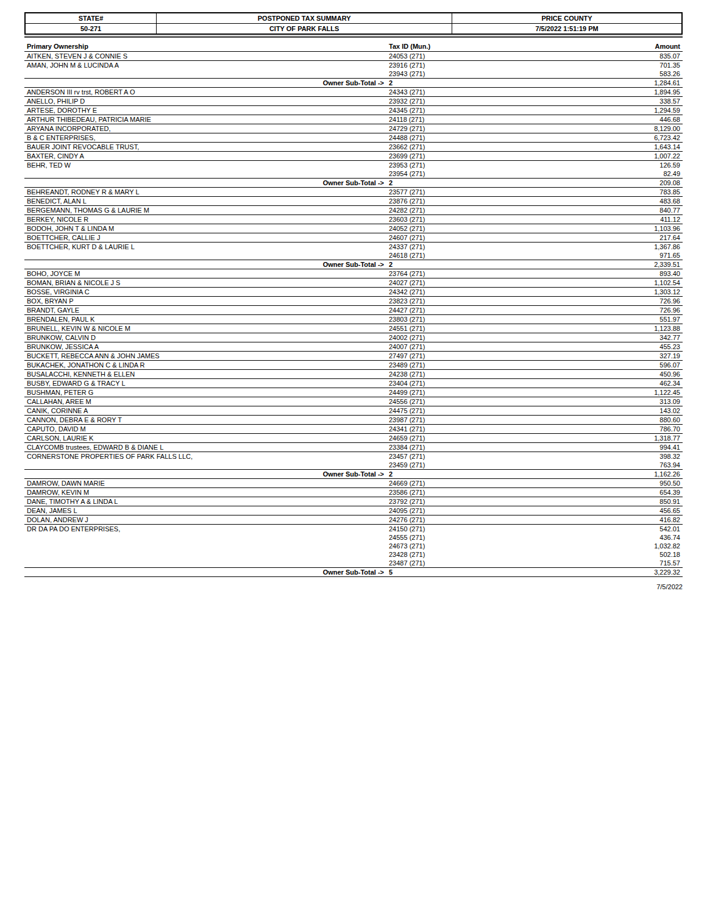| STATE# | POSTPONED TAX SUMMARY | PRICE COUNTY |
| 50-271 | CITY OF PARK FALLS | 7/5/2022 1:51:19 PM |
| Primary Ownership | Tax ID (Mun.) | Amount |
| --- | --- | --- |
| AITKEN, STEVEN J & CONNIE S | 24053 (271) | 835.07 |
| AMAN, JOHN M & LUCINDA A | 23916 (271) | 701.35 |
| | 23943 (271) | 583.26 |
| Owner Sub-Total -> | 2 | 1,284.61 |
| ANDERSON III rv trst, ROBERT A O | 24343 (271) | 1,894.95 |
| ANELLO, PHILIP D | 23932 (271) | 338.57 |
| ARTESE, DOROTHY E | 24345 (271) | 1,294.59 |
| ARTHUR THIBEDEAU, PATRICIA MARIE | 24118 (271) | 446.68 |
| ARYANA INCORPORATED, | 24729 (271) | 8,129.00 |
| B & C ENTERPRISES, | 24488 (271) | 6,723.42 |
| BAUER JOINT REVOCABLE TRUST, | 23662 (271) | 1,643.14 |
| BAXTER, CINDY A | 23699 (271) | 1,007.22 |
| BEHR, TED W | 23953 (271) | 126.59 |
| | 23954 (271) | 82.49 |
| Owner Sub-Total -> | 2 | 209.08 |
| BEHREANDT, RODNEY R & MARY L | 23577 (271) | 783.85 |
| BENEDICT, ALAN L | 23876 (271) | 483.68 |
| BERGEMANN, THOMAS G & LAURIE M | 24282 (271) | 840.77 |
| BERKEY, NICOLE R | 23603 (271) | 411.12 |
| BODOH, JOHN T & LINDA M | 24052 (271) | 1,103.96 |
| BOETTCHER, CALLIE J | 24607 (271) | 217.64 |
| BOETTCHER, KURT D & LAURIE L | 24337 (271) | 1,367.86 |
| | 24618 (271) | 971.65 |
| Owner Sub-Total -> | 2 | 2,339.51 |
| BOHO, JOYCE M | 23764 (271) | 893.40 |
| BOMAN, BRIAN & NICOLE J S | 24027 (271) | 1,102.54 |
| BOSSE, VIRGINIA C | 24342 (271) | 1,303.12 |
| BOX, BRYAN P | 23823 (271) | 726.96 |
| BRANDT, GAYLE | 24427 (271) | 726.96 |
| BRENDALEN, PAUL K | 23803 (271) | 551.97 |
| BRUNELL, KEVIN W & NICOLE M | 24551 (271) | 1,123.88 |
| BRUNKOW, CALVIN D | 24002 (271) | 342.77 |
| BRUNKOW, JESSICA A | 24007 (271) | 455.23 |
| BUCKETT, REBECCA ANN & JOHN JAMES | 27497 (271) | 327.19 |
| BUKACHEK, JONATHON C & LINDA R | 23489 (271) | 596.07 |
| BUSALACCHI, KENNETH & ELLEN | 24238 (271) | 450.96 |
| BUSBY, EDWARD G & TRACY L | 23404 (271) | 462.34 |
| BUSHMAN, PETER G | 24499 (271) | 1,122.45 |
| CALLAHAN, AREE M | 24556 (271) | 313.09 |
| CANIK, CORINNE A | 24475 (271) | 143.02 |
| CANNON, DEBRA E & RORY T | 23987 (271) | 880.60 |
| CAPUTO, DAVID M | 24341 (271) | 786.70 |
| CARLSON, LAURIE K | 24659 (271) | 1,318.77 |
| CLAYCOMB trustees, EDWARD B & DIANE L | 23384 (271) | 994.41 |
| CORNERSTONE PROPERTIES OF PARK FALLS LLC, | 23457 (271) | 398.32 |
| | 23459 (271) | 763.94 |
| Owner Sub-Total -> | 2 | 1,162.26 |
| DAMROW, DAWN MARIE | 24669 (271) | 950.50 |
| DAMROW, KEVIN M | 23586 (271) | 654.39 |
| DANE, TIMOTHY A & LINDA L | 23792 (271) | 850.91 |
| DEAN, JAMES L | 24095 (271) | 456.65 |
| DOLAN, ANDREW J | 24276 (271) | 416.82 |
| DR DA PA DO ENTERPRISES, | 24150 (271) | 542.01 |
| | 24555 (271) | 436.74 |
| | 24673 (271) | 1,032.82 |
| | 23428 (271) | 502.18 |
| | 23487 (271) | 715.57 |
| Owner Sub-Total -> | 5 | 3,229.32 |
7/5/2022